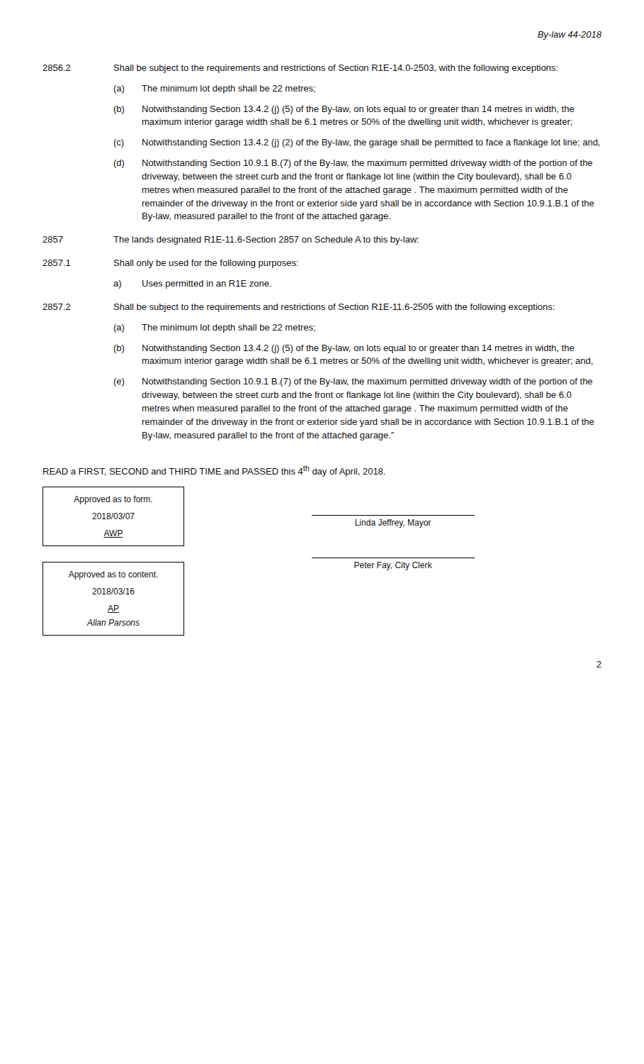By-law 44-2018
2856.2
Shall be subject to the requirements and restrictions of Section R1E-14.0-2503, with the following exceptions:
(a)
The minimum lot depth shall be 22 metres;
(b)
Notwithstanding Section 13.4.2 (j) (5) of the By-law, on lots equal to or greater than 14 metres in width, the maximum interior garage width shall be 6.1 metres or 50% of the dwelling unit width, whichever is greater;
(c)
Notwithstanding Section 13.4.2 (j) (2) of the By-law, the garage shall be permitted to face a flankage lot line; and,
(d)
Notwithstanding Section 10.9.1 B.(7) of the By-law, the maximum permitted driveway width of the portion of the driveway, between the street curb and the front or flankage lot line (within the City boulevard), shall be 6.0 metres when measured parallel to the front of the attached garage . The maximum permitted width of the remainder of the driveway in the front or exterior side yard shall be in accordance with Section 10.9.1.B.1 of the By-law, measured parallel to the front of the attached garage.
2857
The lands designated R1E-11.6-Section 2857 on Schedule A to this by-law:
2857.1
Shall only be used for the following purposes:
a)
Uses permitted in an R1E zone.
2857.2
Shall be subject to the requirements and restrictions of Section R1E-11.6-2505 with the following exceptions:
(a)
The minimum lot depth shall be 22 metres;
(b)
Notwithstanding Section 13.4.2 (j) (5) of the By-law, on lots equal to or greater than 14 metres in width, the maximum interior garage width shall be 6.1 metres or 50% of the dwelling unit width, whichever is greater; and,
(e)
Notwithstanding Section 10.9.1 B.(7) of the By-law, the maximum permitted driveway width of the portion of the driveway, between the street curb and the front or flankage lot line (within the City boulevard), shall be 6.0 metres when measured parallel to the front of the attached garage . The maximum permitted width of the remainder of the driveway in the front or exterior side yard shall be in accordance with Section 10.9.1.B.1 of the By-law, measured parallel to the front of the attached garage.”
READ a FIRST, SECOND and THIRD TIME and PASSED this 4th day of April, 2018.
Approved as to form.
2018/03/07
AWP
Approved as to content.
2018/03/16
AP
Allan Parsons
Linda Jeffrey, Mayor
Peter Fay, City Clerk
2